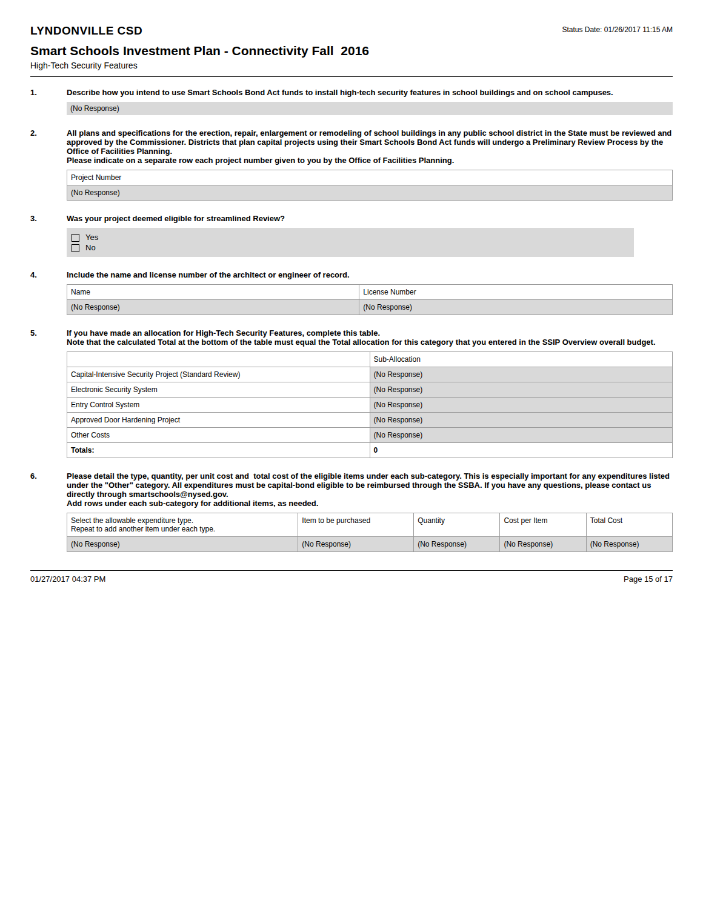Status Date: 01/26/2017 11:15 AM
LYNDONVILLE CSD
Smart Schools Investment Plan - Connectivity Fall 2016
High-Tech Security Features
Describe how you intend to use Smart Schools Bond Act funds to install high-tech security features in school buildings and on school campuses.
(No Response)
All plans and specifications for the erection, repair, enlargement or remodeling of school buildings in any public school district in the State must be reviewed and approved by the Commissioner. Districts that plan capital projects using their Smart Schools Bond Act funds will undergo a Preliminary Review Process by the Office of Facilities Planning.
Please indicate on a separate row each project number given to you by the Office of Facilities Planning.
| Project Number |
| --- |
| (No Response) |
Was your project deemed eligible for streamlined Review?
Yes
No
Include the name and license number of the architect or engineer of record.
| Name | License Number |
| --- | --- |
| (No Response) | (No Response) |
If you have made an allocation for High-Tech Security Features, complete this table.
Note that the calculated Total at the bottom of the table must equal the Total allocation for this category that you entered in the SSIP Overview overall budget.
| | Sub-Allocation |
| --- | --- |
| Capital-Intensive Security Project (Standard Review) | (No Response) |
| Electronic Security System | (No Response) |
| Entry Control System | (No Response) |
| Approved Door Hardening Project | (No Response) |
| Other Costs | (No Response) |
| Totals: | 0 |
Please detail the type, quantity, per unit cost and total cost of the eligible items under each sub-category. This is especially important for any expenditures listed under the "Other" category. All expenditures must be capital-bond eligible to be reimbursed through the SSBA. If you have any questions, please contact us directly through smartschools@nysed.gov.
Add rows under each sub-category for additional items, as needed.
| Select the allowable expenditure type. Repeat to add another item under each type. | Item to be purchased | Quantity | Cost per Item | Total Cost |
| --- | --- | --- | --- | --- |
| (No Response) | (No Response) | (No Response) | (No Response) | (No Response) |
01/27/2017 04:37 PM Page 15 of 17